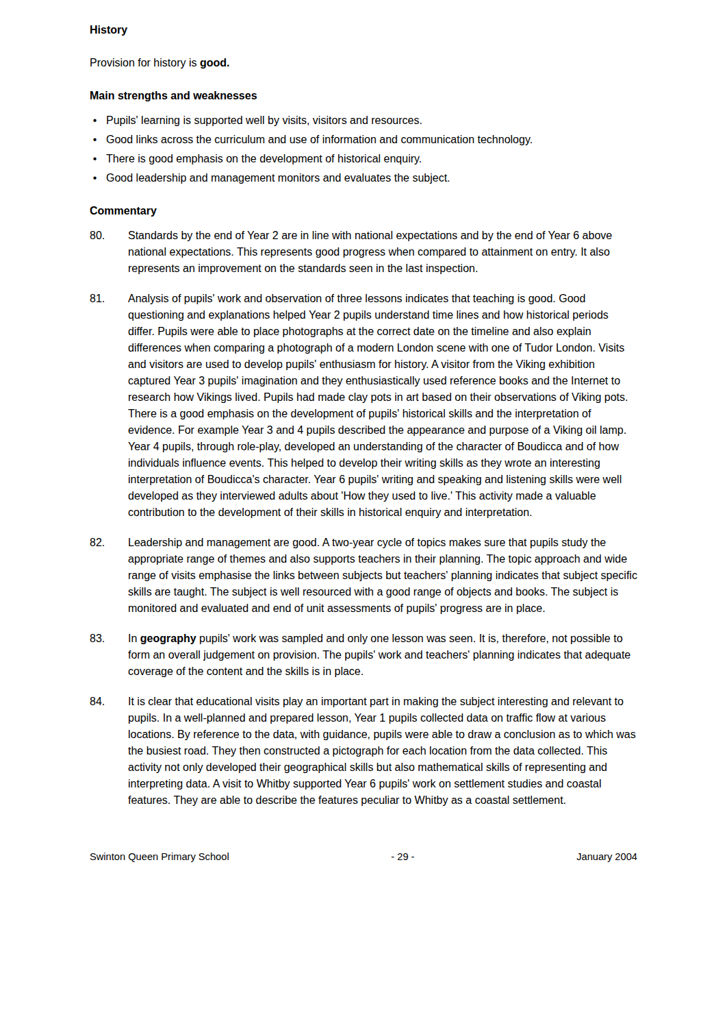History
Provision for history is good.
Main strengths and weaknesses
Pupils' learning is supported well by visits, visitors and resources.
Good links across the curriculum and use of information and communication technology.
There is good emphasis on the development of historical enquiry.
Good leadership and management monitors and evaluates the subject.
Commentary
80.
Standards by the end of Year 2 are in line with national expectations and by the end of Year 6 above national expectations. This represents good progress when compared to attainment on entry. It also represents an improvement on the standards seen in the last inspection.
81.
Analysis of pupils' work and observation of three lessons indicates that teaching is good. Good questioning and explanations helped Year 2 pupils understand time lines and how historical periods differ. Pupils were able to place photographs at the correct date on the timeline and also explain differences when comparing a photograph of a modern London scene with one of Tudor London. Visits and visitors are used to develop pupils' enthusiasm for history. A visitor from the Viking exhibition captured Year 3 pupils' imagination and they enthusiastically used reference books and the Internet to research how Vikings lived. Pupils had made clay pots in art based on their observations of Viking pots. There is a good emphasis on the development of pupils' historical skills and the interpretation of evidence. For example Year 3 and 4 pupils described the appearance and purpose of a Viking oil lamp. Year 4 pupils, through role-play, developed an understanding of the character of Boudicca and of how individuals influence events. This helped to develop their writing skills as they wrote an interesting interpretation of Boudicca's character. Year 6 pupils' writing and speaking and listening skills were well developed as they interviewed adults about 'How they used to live.' This activity made a valuable contribution to the development of their skills in historical enquiry and interpretation.
82.
Leadership and management are good. A two-year cycle of topics makes sure that pupils study the appropriate range of themes and also supports teachers in their planning. The topic approach and wide range of visits emphasise the links between subjects but teachers' planning indicates that subject specific skills are taught. The subject is well resourced with a good range of objects and books. The subject is monitored and evaluated and end of unit assessments of pupils' progress are in place.
83.
In geography pupils' work was sampled and only one lesson was seen. It is, therefore, not possible to form an overall judgement on provision. The pupils' work and teachers' planning indicates that adequate coverage of the content and the skills is in place.
84.
It is clear that educational visits play an important part in making the subject interesting and relevant to pupils. In a well-planned and prepared lesson, Year 1 pupils collected data on traffic flow at various locations. By reference to the data, with guidance, pupils were able to draw a conclusion as to which was the busiest road. They then constructed a pictograph for each location from the data collected. This activity not only developed their geographical skills but also mathematical skills of representing and interpreting data. A visit to Whitby supported Year 6 pupils' work on settlement studies and coastal features. They are able to describe the features peculiar to Whitby as a coastal settlement.
Swinton Queen Primary School - 29 - January 2004